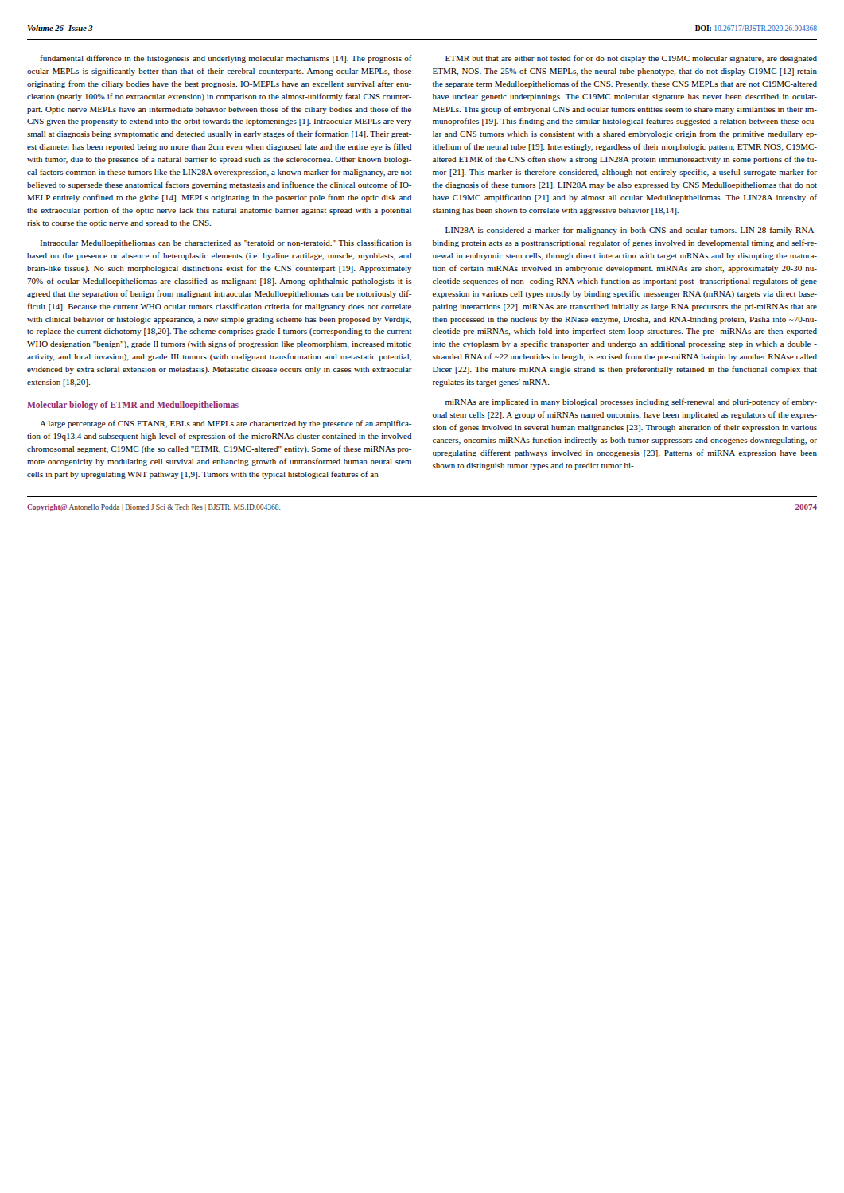Volume 26- Issue 3
DOI: 10.26717/BJSTR.2020.26.004368
fundamental difference in the histogenesis and underlying molecular mechanisms [14]. The prognosis of ocular MEPLs is significantly better than that of their cerebral counterparts. Among ocular-MEPLs, those originating from the ciliary bodies have the best prognosis. IO-MEPLs have an excellent survival after enucleation (nearly 100% if no extraocular extension) in comparison to the almost-uniformly fatal CNS counterpart. Optic nerve MEPLs have an intermediate behavior between those of the ciliary bodies and those of the CNS given the propensity to extend into the orbit towards the leptomeninges [1]. Intraocular MEPLs are very small at diagnosis being symptomatic and detected usually in early stages of their formation [14]. Their greatest diameter has been reported being no more than 2cm even when diagnosed late and the entire eye is filled with tumor, due to the presence of a natural barrier to spread such as the sclerocornea. Other known biological factors common in these tumors like the LIN28A overexpression, a known marker for malignancy, are not believed to supersede these anatomical factors governing metastasis and influence the clinical outcome of IO-MELP entirely confined to the globe [14]. MEPLs originating in the posterior pole from the optic disk and the extraocular portion of the optic nerve lack this natural anatomic barrier against spread with a potential risk to course the optic nerve and spread to the CNS.
Intraocular Medulloepitheliomas can be characterized as "teratoid or non-teratoid." This classification is based on the presence or absence of heteroplastic elements (i.e. hyaline cartilage, muscle, myoblasts, and brain-like tissue). No such morphological distinctions exist for the CNS counterpart [19]. Approximately 70% of ocular Medulloepitheliomas are classified as malignant [18]. Among ophthalmic pathologists it is agreed that the separation of benign from malignant intraocular Medulloepitheliomas can be notoriously difficult [14]. Because the current WHO ocular tumors classification criteria for malignancy does not correlate with clinical behavior or histologic appearance, a new simple grading scheme has been proposed by Verdijk, to replace the current dichotomy [18,20]. The scheme comprises grade I tumors (corresponding to the current WHO designation "benign"), grade II tumors (with signs of progression like pleomorphism, increased mitotic activity, and local invasion), and grade III tumors (with malignant transformation and metastatic potential, evidenced by extra scleral extension or metastasis). Metastatic disease occurs only in cases with extraocular extension [18,20].
Molecular biology of ETMR and Medulloepitheliomas
A large percentage of CNS ETANR, EBLs and MEPLs are characterized by the presence of an amplification of 19q13.4 and subsequent high-level of expression of the microRNAs cluster contained in the involved chromosomal segment, C19MC (the so called "ETMR, C19MC-altered" entity). Some of these miRNAs promote oncogenicity by modulating cell survival and enhancing growth of untransformed human neural stem cells in part by upregulating WNT pathway [1,9]. Tumors with the typical histological features of an
ETMR but that are either not tested for or do not display the C19MC molecular signature, are designated ETMR, NOS. The 25% of CNS MEPLs, the neural-tube phenotype, that do not display C19MC [12] retain the separate term Medulloepitheliomas of the CNS. Presently, these CNS MEPLs that are not C19MC-altered have unclear genetic underpinnings. The C19MC molecular signature has never been described in ocular-MEPLs. This group of embryonal CNS and ocular tumors entities seem to share many similarities in their immunoprofiles [19]. This finding and the similar histological features suggested a relation between these ocular and CNS tumors which is consistent with a shared embryologic origin from the primitive medullary epithelium of the neural tube [19]. Interestingly, regardless of their morphologic pattern, ETMR NOS, C19MC-altered ETMR of the CNS often show a strong LIN28A protein immunoreactivity in some portions of the tumor [21]. This marker is therefore considered, although not entirely specific, a useful surrogate marker for the diagnosis of these tumors [21]. LIN28A may be also expressed by CNS Medulloepitheliomas that do not have C19MC amplification [21] and by almost all ocular Medulloepitheliomas. The LIN28A intensity of staining has been shown to correlate with aggressive behavior [18,14].
LIN28A is considered a marker for malignancy in both CNS and ocular tumors. LIN-28 family RNA-binding protein acts as a posttranscriptional regulator of genes involved in developmental timing and self-renewal in embryonic stem cells, through direct interaction with target mRNAs and by disrupting the maturation of certain miRNAs involved in embryonic development. miRNAs are short, approximately 20-30 nucleotide sequences of non -coding RNA which function as important post -transcriptional regulators of gene expression in various cell types mostly by binding specific messenger RNA (mRNA) targets via direct base-pairing interactions [22]. miRNAs are transcribed initially as large RNA precursors the pri-miRNAs that are then processed in the nucleus by the RNase enzyme, Drosha, and RNA-binding protein, Pasha into ~70-nucleotide pre-miRNAs, which fold into imperfect stem-loop structures. The pre -miRNAs are then exported into the cytoplasm by a specific transporter and undergo an additional processing step in which a double -stranded RNA of ~22 nucleotides in length, is excised from the pre-miRNA hairpin by another RNAse called Dicer [22]. The mature miRNA single strand is then preferentially retained in the functional complex that regulates its target genes' mRNA.
miRNAs are implicated in many biological processes including self-renewal and pluri-potency of embryonal stem cells [22]. A group of miRNAs named oncomirs, have been implicated as regulators of the expression of genes involved in several human malignancies [23]. Through alteration of their expression in various cancers, oncomirs miRNAs function indirectly as both tumor suppressors and oncogenes downregulating, or upregulating different pathways involved in oncogenesis [23]. Patterns of miRNA expression have been shown to distinguish tumor types and to predict tumor bi-
Copyright@ Antonello Podda | Biomed J Sci & Tech Res | BJSTR. MS.ID.004368.
20074